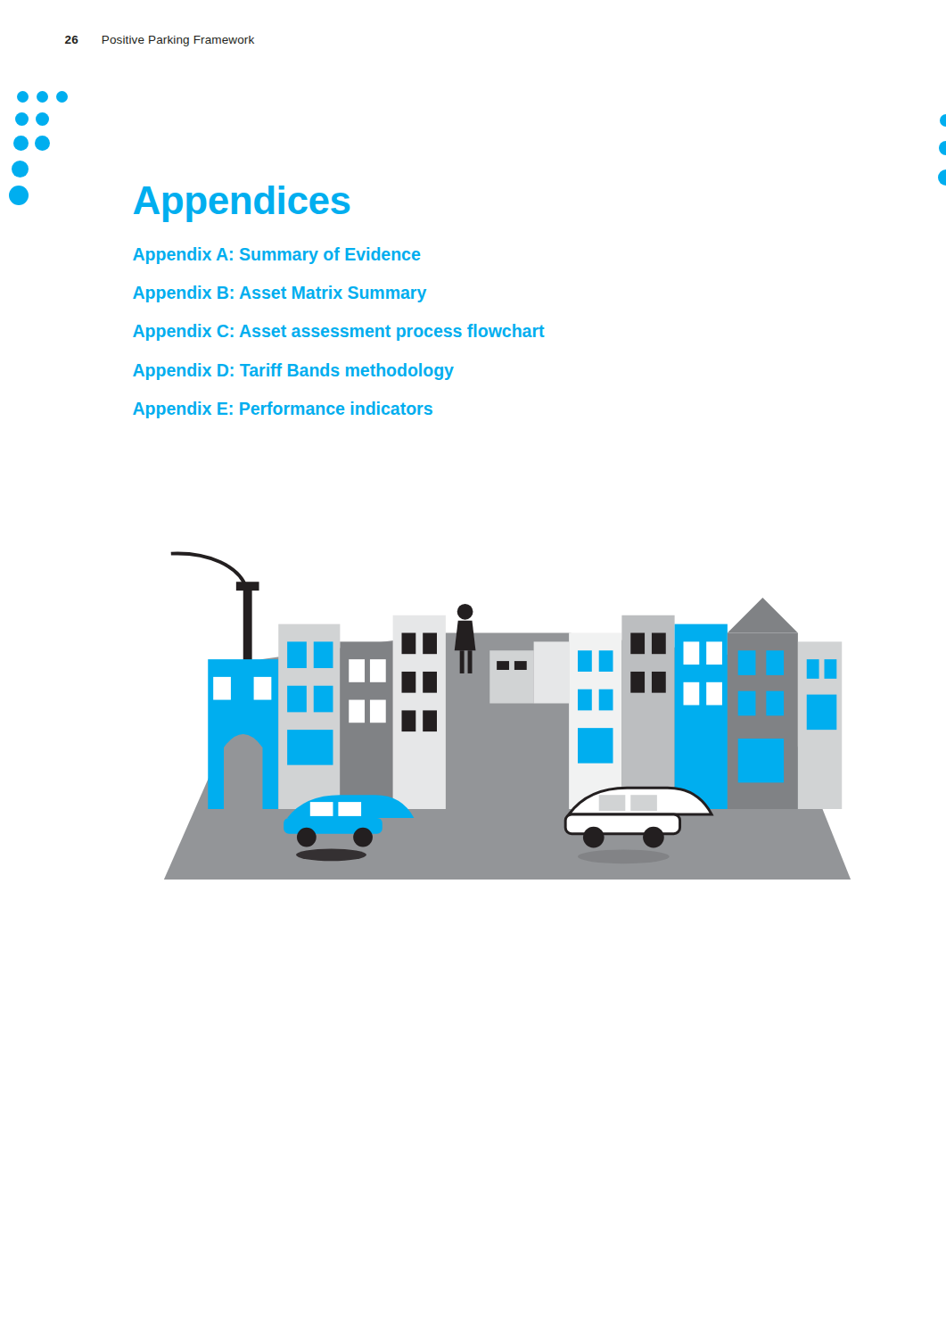26 Positive Parking Framework
Appendices
Appendix A: Summary of Evidence
Appendix B: Asset Matrix Summary
Appendix C: Asset assessment process flowchart
Appendix D: Tariff Bands methodology
Appendix E: Performance indicators